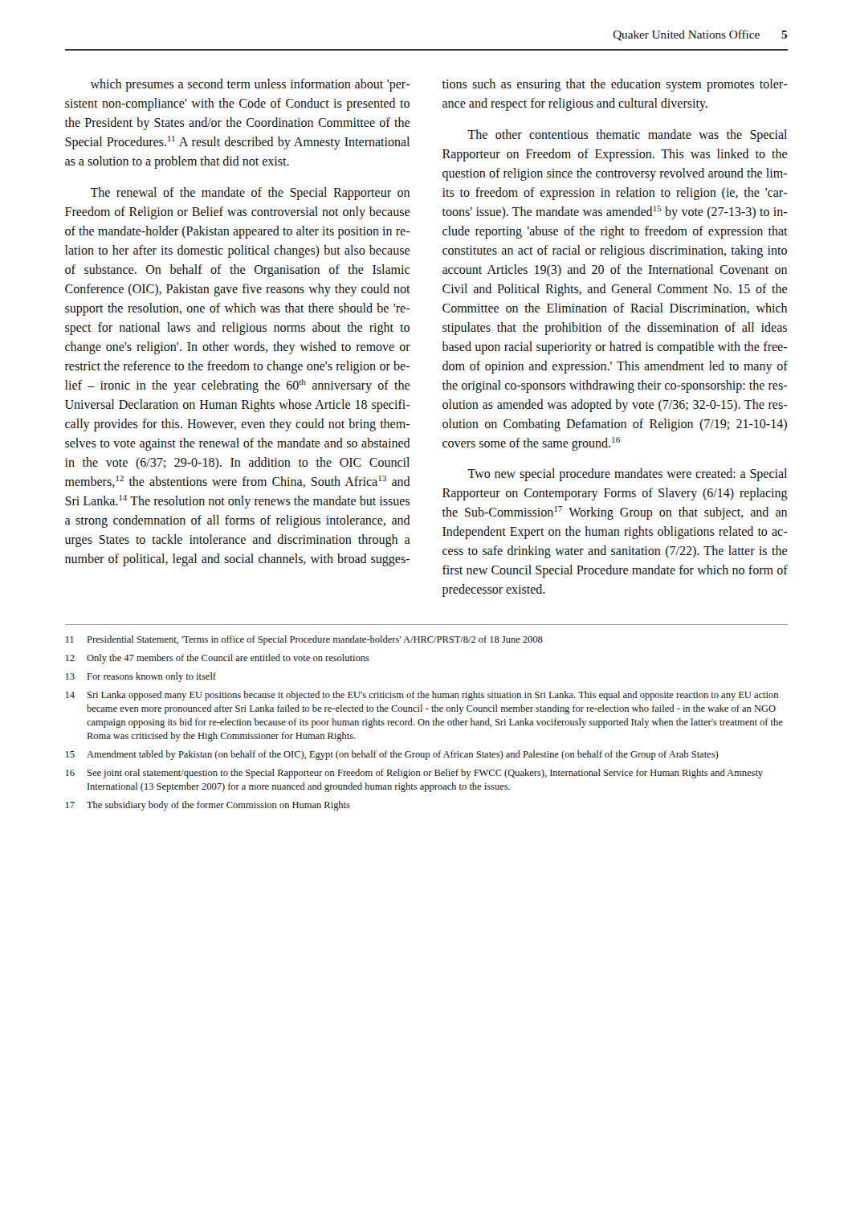Quaker United Nations Office 5
which presumes a second term unless information about 'persistent non-compliance' with the Code of Conduct is presented to the President by States and/or the Coordination Committee of the Special Procedures.11 A result described by Amnesty International as a solution to a problem that did not exist.
The renewal of the mandate of the Special Rapporteur on Freedom of Religion or Belief was controversial not only because of the mandate-holder (Pakistan appeared to alter its position in relation to her after its domestic political changes) but also because of substance. On behalf of the Organisation of the Islamic Conference (OIC), Pakistan gave five reasons why they could not support the resolution, one of which was that there should be 'respect for national laws and religious norms about the right to change one's religion'. In other words, they wished to remove or restrict the reference to the freedom to change one's religion or belief – ironic in the year celebrating the 60th anniversary of the Universal Declaration on Human Rights whose Article 18 specifically provides for this. However, even they could not bring themselves to vote against the renewal of the mandate and so abstained in the vote (6/37; 29-0-18). In addition to the OIC Council members,12 the abstentions were from China, South Africa13 and Sri Lanka.14 The resolution not only renews the mandate but issues a strong condemnation of all forms of religious intolerance, and urges States to tackle intolerance and discrimination through a number of political, legal and social channels, with broad suggestions such as ensuring that the education system promotes tolerance and respect for religious and cultural diversity.
The other contentious thematic mandate was the Special Rapporteur on Freedom of Expression. This was linked to the question of religion since the controversy revolved around the limits to freedom of expression in relation to religion (ie, the 'cartoons' issue). The mandate was amended15 by vote (27-13-3) to include reporting 'abuse of the right to freedom of expression that constitutes an act of racial or religious discrimination, taking into account Articles 19(3) and 20 of the International Covenant on Civil and Political Rights, and General Comment No. 15 of the Committee on the Elimination of Racial Discrimination, which stipulates that the prohibition of the dissemination of all ideas based upon racial superiority or hatred is compatible with the freedom of opinion and expression.' This amendment led to many of the original co-sponsors withdrawing their co-sponsorship: the resolution as amended was adopted by vote (7/36; 32-0-15). The resolution on Combating Defamation of Religion (7/19; 21-10-14) covers some of the same ground.16
Two new special procedure mandates were created: a Special Rapporteur on Contemporary Forms of Slavery (6/14) replacing the Sub-Commission17 Working Group on that subject, and an Independent Expert on the human rights obligations related to access to safe drinking water and sanitation (7/22). The latter is the first new Council Special Procedure mandate for which no form of predecessor existed.
Presidential Statement, 'Terms in office of Special Procedure mandate-holders' A/HRC/PRST/8/2 of 18 June 2008
Only the 47 members of the Council are entitled to vote on resolutions
For reasons known only to itself
Sri Lanka opposed many EU positions because it objected to the EU's criticism of the human rights situation in Sri Lanka. This equal and opposite reaction to any EU action became even more pronounced after Sri Lanka failed to be re-elected to the Council - the only Council member standing for re-election who failed - in the wake of an NGO campaign opposing its bid for re-election because of its poor human rights record. On the other hand, Sri Lanka vociferously supported Italy when the latter's treatment of the Roma was criticised by the High Commissioner for Human Rights.
Amendment tabled by Pakistan (on behalf of the OIC), Egypt (on behalf of the Group of African States) and Palestine (on behalf of the Group of Arab States)
See joint oral statement/question to the Special Rapporteur on Freedom of Religion or Belief by FWCC (Quakers), International Service for Human Rights and Amnesty International (13 September 2007) for a more nuanced and grounded human rights approach to the issues.
The subsidiary body of the former Commission on Human Rights